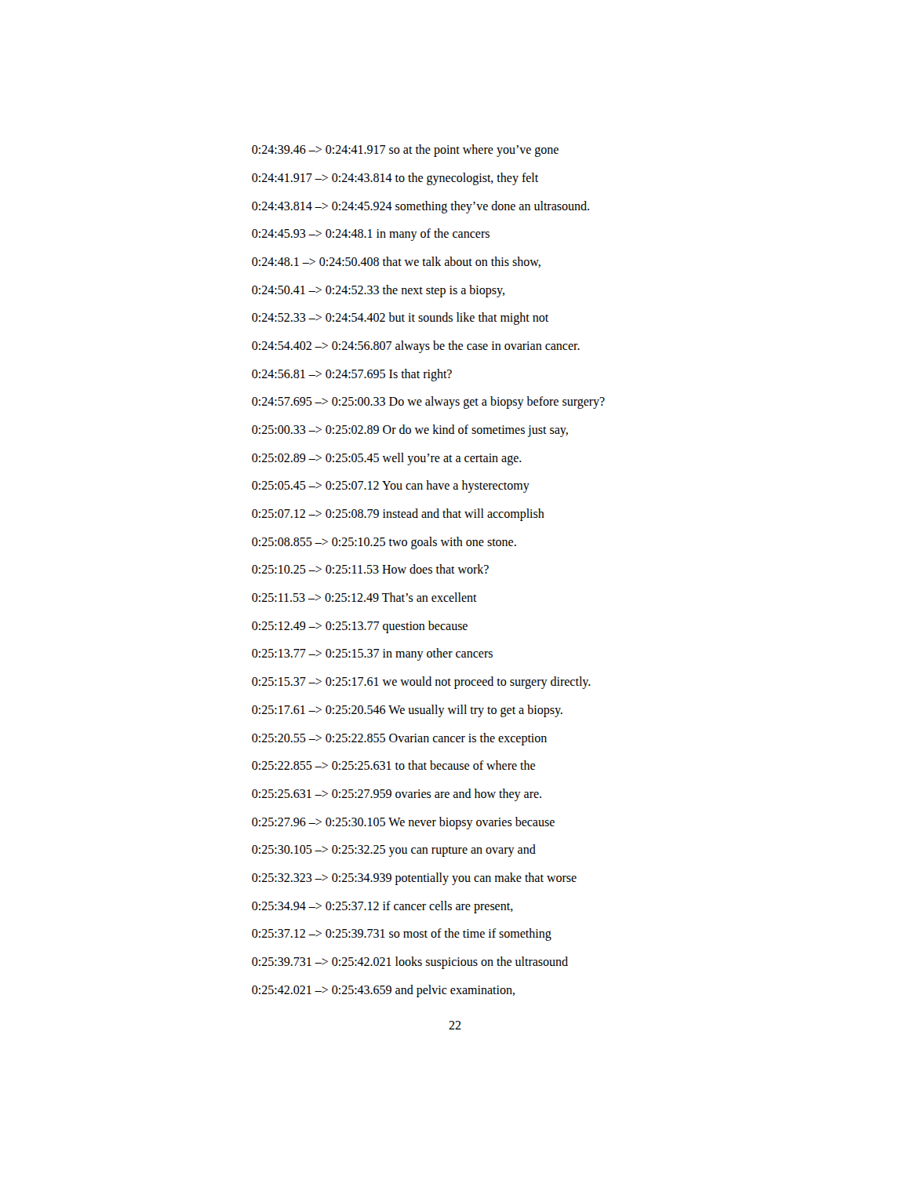0:24:39.46 –> 0:24:41.917 so at the point where you’ve gone
0:24:41.917 –> 0:24:43.814 to the gynecologist, they felt
0:24:43.814 –> 0:24:45.924 something they’ve done an ultrasound.
0:24:45.93 –> 0:24:48.1 in many of the cancers
0:24:48.1 –> 0:24:50.408 that we talk about on this show,
0:24:50.41 –> 0:24:52.33 the next step is a biopsy,
0:24:52.33 –> 0:24:54.402 but it sounds like that might not
0:24:54.402 –> 0:24:56.807 always be the case in ovarian cancer.
0:24:56.81 –> 0:24:57.695 Is that right?
0:24:57.695 –> 0:25:00.33 Do we always get a biopsy before surgery?
0:25:00.33 –> 0:25:02.89 Or do we kind of sometimes just say,
0:25:02.89 –> 0:25:05.45 well you’re at a certain age.
0:25:05.45 –> 0:25:07.12 You can have a hysterectomy
0:25:07.12 –> 0:25:08.79 instead and that will accomplish
0:25:08.855 –> 0:25:10.25 two goals with one stone.
0:25:10.25 –> 0:25:11.53 How does that work?
0:25:11.53 –> 0:25:12.49 That’s an excellent
0:25:12.49 –> 0:25:13.77 question because
0:25:13.77 –> 0:25:15.37 in many other cancers
0:25:15.37 –> 0:25:17.61 we would not proceed to surgery directly.
0:25:17.61 –> 0:25:20.546 We usually will try to get a biopsy.
0:25:20.55 –> 0:25:22.855 Ovarian cancer is the exception
0:25:22.855 –> 0:25:25.631 to that because of where the
0:25:25.631 –> 0:25:27.959 ovaries are and how they are.
0:25:27.96 –> 0:25:30.105 We never biopsy ovaries because
0:25:30.105 –> 0:25:32.25 you can rupture an ovary and
0:25:32.323 –> 0:25:34.939 potentially you can make that worse
0:25:34.94 –> 0:25:37.12 if cancer cells are present,
0:25:37.12 –> 0:25:39.731 so most of the time if something
0:25:39.731 –> 0:25:42.021 looks suspicious on the ultrasound
0:25:42.021 –> 0:25:43.659 and pelvic examination,
22